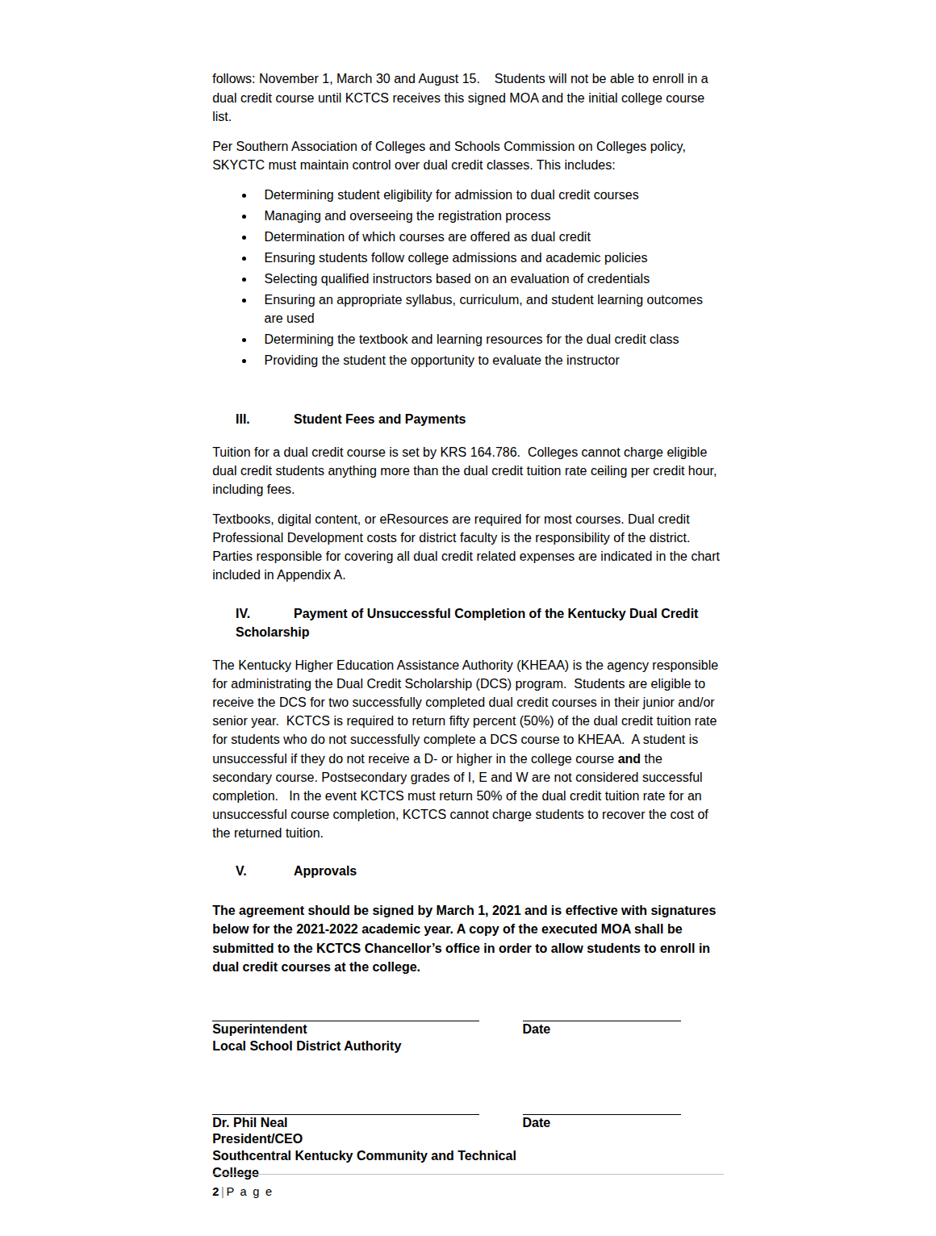follows: November 1, March 30 and August 15. Students will not be able to enroll in a dual credit course until KCTCS receives this signed MOA and the initial college course list.
Per Southern Association of Colleges and Schools Commission on Colleges policy, SKYCTC must maintain control over dual credit classes. This includes:
Determining student eligibility for admission to dual credit courses
Managing and overseeing the registration process
Determination of which courses are offered as dual credit
Ensuring students follow college admissions and academic policies
Selecting qualified instructors based on an evaluation of credentials
Ensuring an appropriate syllabus, curriculum, and student learning outcomes are used
Determining the textbook and learning resources for the dual credit class
Providing the student the opportunity to evaluate the instructor
III. Student Fees and Payments
Tuition for a dual credit course is set by KRS 164.786. Colleges cannot charge eligible dual credit students anything more than the dual credit tuition rate ceiling per credit hour, including fees.
Textbooks, digital content, or eResources are required for most courses. Dual credit Professional Development costs for district faculty is the responsibility of the district. Parties responsible for covering all dual credit related expenses are indicated in the chart included in Appendix A.
IV. Payment of Unsuccessful Completion of the Kentucky Dual Credit Scholarship
The Kentucky Higher Education Assistance Authority (KHEAA) is the agency responsible for administrating the Dual Credit Scholarship (DCS) program. Students are eligible to receive the DCS for two successfully completed dual credit courses in their junior and/or senior year. KCTCS is required to return fifty percent (50%) of the dual credit tuition rate for students who do not successfully complete a DCS course to KHEAA. A student is unsuccessful if they do not receive a D- or higher in the college course and the secondary course. Postsecondary grades of I, E and W are not considered successful completion. In the event KCTCS must return 50% of the dual credit tuition rate for an unsuccessful course completion, KCTCS cannot charge students to recover the cost of the returned tuition.
V. Approvals
The agreement should be signed by March 1, 2021 and is effective with signatures below for the 2021-2022 academic year. A copy of the executed MOA shall be submitted to the KCTCS Chancellor’s office in order to allow students to enroll in dual credit courses at the college.
| Superintendent Local School District Authority | Date |
| Dr. Phil Neal President/CEO Southcentral Kentucky Community and Technical College | Date |
2|P a g e